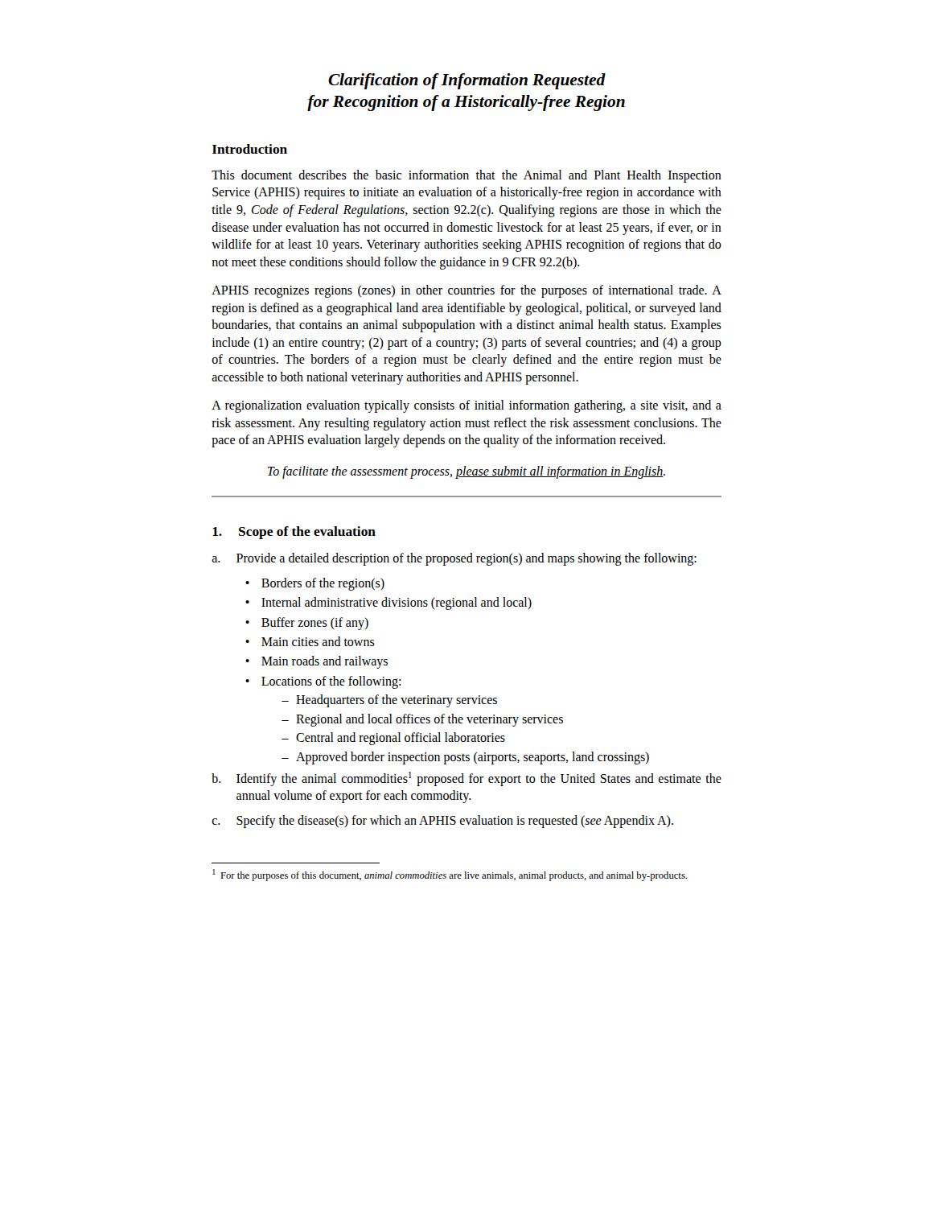Clarification of Information Requested
for Recognition of a Historically-free Region
Introduction
This document describes the basic information that the Animal and Plant Health Inspection Service (APHIS) requires to initiate an evaluation of a historically-free region in accordance with title 9, Code of Federal Regulations, section 92.2(c). Qualifying regions are those in which the disease under evaluation has not occurred in domestic livestock for at least 25 years, if ever, or in wildlife for at least 10 years. Veterinary authorities seeking APHIS recognition of regions that do not meet these conditions should follow the guidance in 9 CFR 92.2(b).
APHIS recognizes regions (zones) in other countries for the purposes of international trade. A region is defined as a geographical land area identifiable by geological, political, or surveyed land boundaries, that contains an animal subpopulation with a distinct animal health status. Examples include (1) an entire country; (2) part of a country; (3) parts of several countries; and (4) a group of countries. The borders of a region must be clearly defined and the entire region must be accessible to both national veterinary authorities and APHIS personnel.
A regionalization evaluation typically consists of initial information gathering, a site visit, and a risk assessment. Any resulting regulatory action must reflect the risk assessment conclusions. The pace of an APHIS evaluation largely depends on the quality of the information received.
To facilitate the assessment process, please submit all information in English.
1. Scope of the evaluation
a. Provide a detailed description of the proposed region(s) and maps showing the following:
Borders of the region(s)
Internal administrative divisions (regional and local)
Buffer zones (if any)
Main cities and towns
Main roads and railways
Locations of the following:
Headquarters of the veterinary services
Regional and local offices of the veterinary services
Central and regional official laboratories
Approved border inspection posts (airports, seaports, land crossings)
b. Identify the animal commodities1 proposed for export to the United States and estimate the annual volume of export for each commodity.
c. Specify the disease(s) for which an APHIS evaluation is requested (see Appendix A).
1 For the purposes of this document, animal commodities are live animals, animal products, and animal by-products.